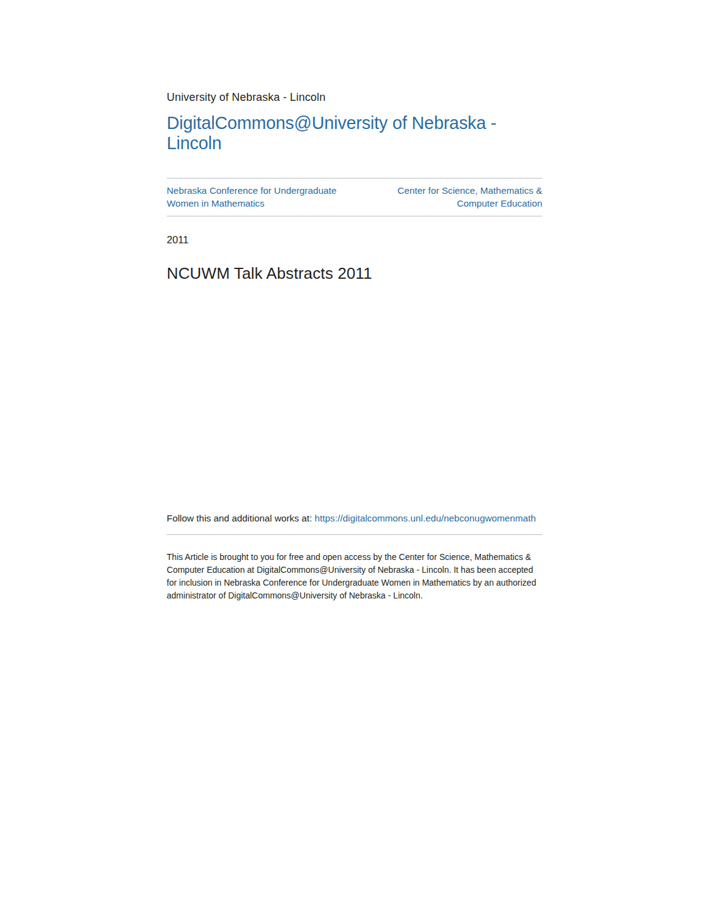University of Nebraska - Lincoln
DigitalCommons@University of Nebraska - Lincoln
Nebraska Conference for Undergraduate Women in Mathematics
Center for Science, Mathematics & Computer Education
2011
NCUWM Talk Abstracts 2011
Follow this and additional works at: https://digitalcommons.unl.edu/nebconugwomenmath
This Article is brought to you for free and open access by the Center for Science, Mathematics & Computer Education at DigitalCommons@University of Nebraska - Lincoln. It has been accepted for inclusion in Nebraska Conference for Undergraduate Women in Mathematics by an authorized administrator of DigitalCommons@University of Nebraska - Lincoln.